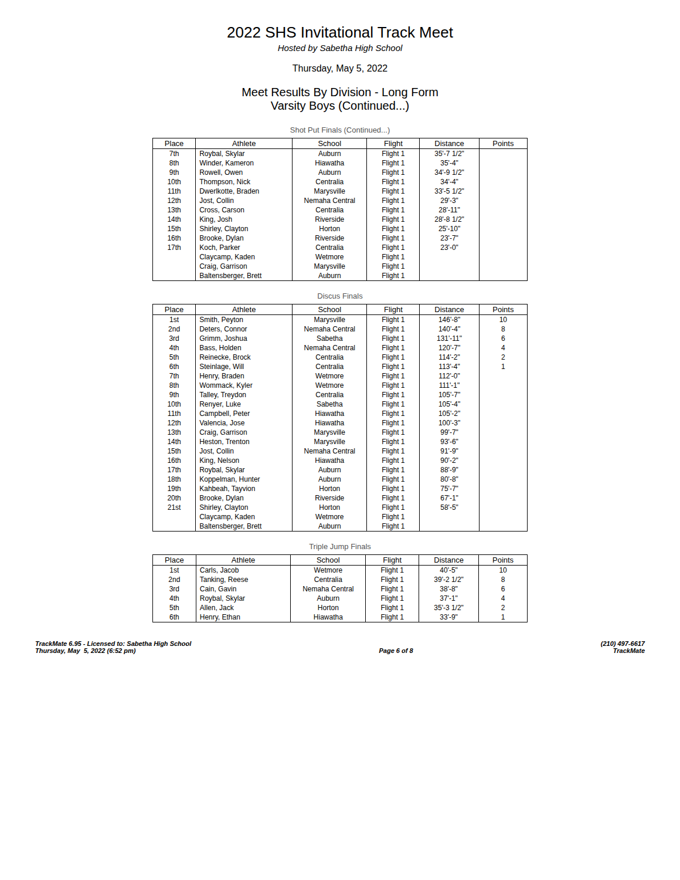2022 SHS Invitational Track Meet
Hosted by Sabetha High School
Thursday, May 5, 2022
Meet Results By Division - Long Form
Varsity Boys (Continued...)
Shot Put Finals (Continued...)
| Place | Athlete | School | Flight | Distance | Points |
| --- | --- | --- | --- | --- | --- |
| 7th | Roybal, Skylar | Auburn | Flight 1 | 35'-7 1/2" | |
| 8th | Winder, Kameron | Hiawatha | Flight 1 | 35'-4" | |
| 9th | Rowell, Owen | Auburn | Flight 1 | 34'-9 1/2" | |
| 10th | Thompson, Nick | Centralia | Flight 1 | 34'-4" | |
| 11th | Dwerlkotte, Braden | Marysville | Flight 1 | 33'-5 1/2" | |
| 12th | Jost, Collin | Nemaha Central | Flight 1 | 29'-3" | |
| 13th | Cross, Carson | Centralia | Flight 1 | 28'-11" | |
| 14th | King, Josh | Riverside | Flight 1 | 28'-8 1/2" | |
| 15th | Shirley, Clayton | Horton | Flight 1 | 25'-10" | |
| 16th | Brooke, Dylan | Riverside | Flight 1 | 23'-7" | |
| 17th | Koch, Parker | Centralia | Flight 1 | 23'-0" | |
| | Claycamp, Kaden | Wetmore | Flight 1 | | |
| | Craig, Garrison | Marysville | Flight 1 | | |
| | Baltensberger, Brett | Auburn | Flight 1 | | |
Discus Finals
| Place | Athlete | School | Flight | Distance | Points |
| --- | --- | --- | --- | --- | --- |
| 1st | Smith, Peyton | Marysville | Flight 1 | 146'-8" | 10 |
| 2nd | Deters, Connor | Nemaha Central | Flight 1 | 140'-4" | 8 |
| 3rd | Grimm, Joshua | Sabetha | Flight 1 | 131'-11" | 6 |
| 4th | Bass, Holden | Nemaha Central | Flight 1 | 120'-7" | 4 |
| 5th | Reinecke, Brock | Centralia | Flight 1 | 114'-2" | 2 |
| 6th | Steinlage, Will | Centralia | Flight 1 | 113'-4" | 1 |
| 7th | Henry, Braden | Wetmore | Flight 1 | 112'-0" | |
| 8th | Wommack, Kyler | Wetmore | Flight 1 | 111'-1" | |
| 9th | Talley, Treydon | Centralia | Flight 1 | 105'-7" | |
| 10th | Renyer, Luke | Sabetha | Flight 1 | 105'-4" | |
| 11th | Campbell, Peter | Hiawatha | Flight 1 | 105'-2" | |
| 12th | Valencia, Jose | Hiawatha | Flight 1 | 100'-3" | |
| 13th | Craig, Garrison | Marysville | Flight 1 | 99'-7" | |
| 14th | Heston, Trenton | Marysville | Flight 1 | 93'-6" | |
| 15th | Jost, Collin | Nemaha Central | Flight 1 | 91'-9" | |
| 16th | King, Nelson | Hiawatha | Flight 1 | 90'-2" | |
| 17th | Roybal, Skylar | Auburn | Flight 1 | 88'-9" | |
| 18th | Koppelman, Hunter | Auburn | Flight 1 | 80'-8" | |
| 19th | Kahbeah, Tayvion | Horton | Flight 1 | 75'-7" | |
| 20th | Brooke, Dylan | Riverside | Flight 1 | 67'-1" | |
| 21st | Shirley, Clayton | Horton | Flight 1 | 58'-5" | |
| | Claycamp, Kaden | Wetmore | Flight 1 | | |
| | Baltensberger, Brett | Auburn | Flight 1 | | |
Triple Jump Finals
| Place | Athlete | School | Flight | Distance | Points |
| --- | --- | --- | --- | --- | --- |
| 1st | Carls, Jacob | Wetmore | Flight 1 | 40'-5" | 10 |
| 2nd | Tanking, Reese | Centralia | Flight 1 | 39'-2 1/2" | 8 |
| 3rd | Cain, Gavin | Nemaha Central | Flight 1 | 38'-8" | 6 |
| 4th | Roybal, Skylar | Auburn | Flight 1 | 37'-1" | 4 |
| 5th | Allen, Jack | Horton | Flight 1 | 35'-3 1/2" | 2 |
| 6th | Henry, Ethan | Hiawatha | Flight 1 | 33'-9" | 1 |
TrackMate 6.95 - Licensed to: Sabetha High School
Thursday, May 5, 2022 (6:52 pm)
Page 6 of 8
(210) 497-6617
TrackMate